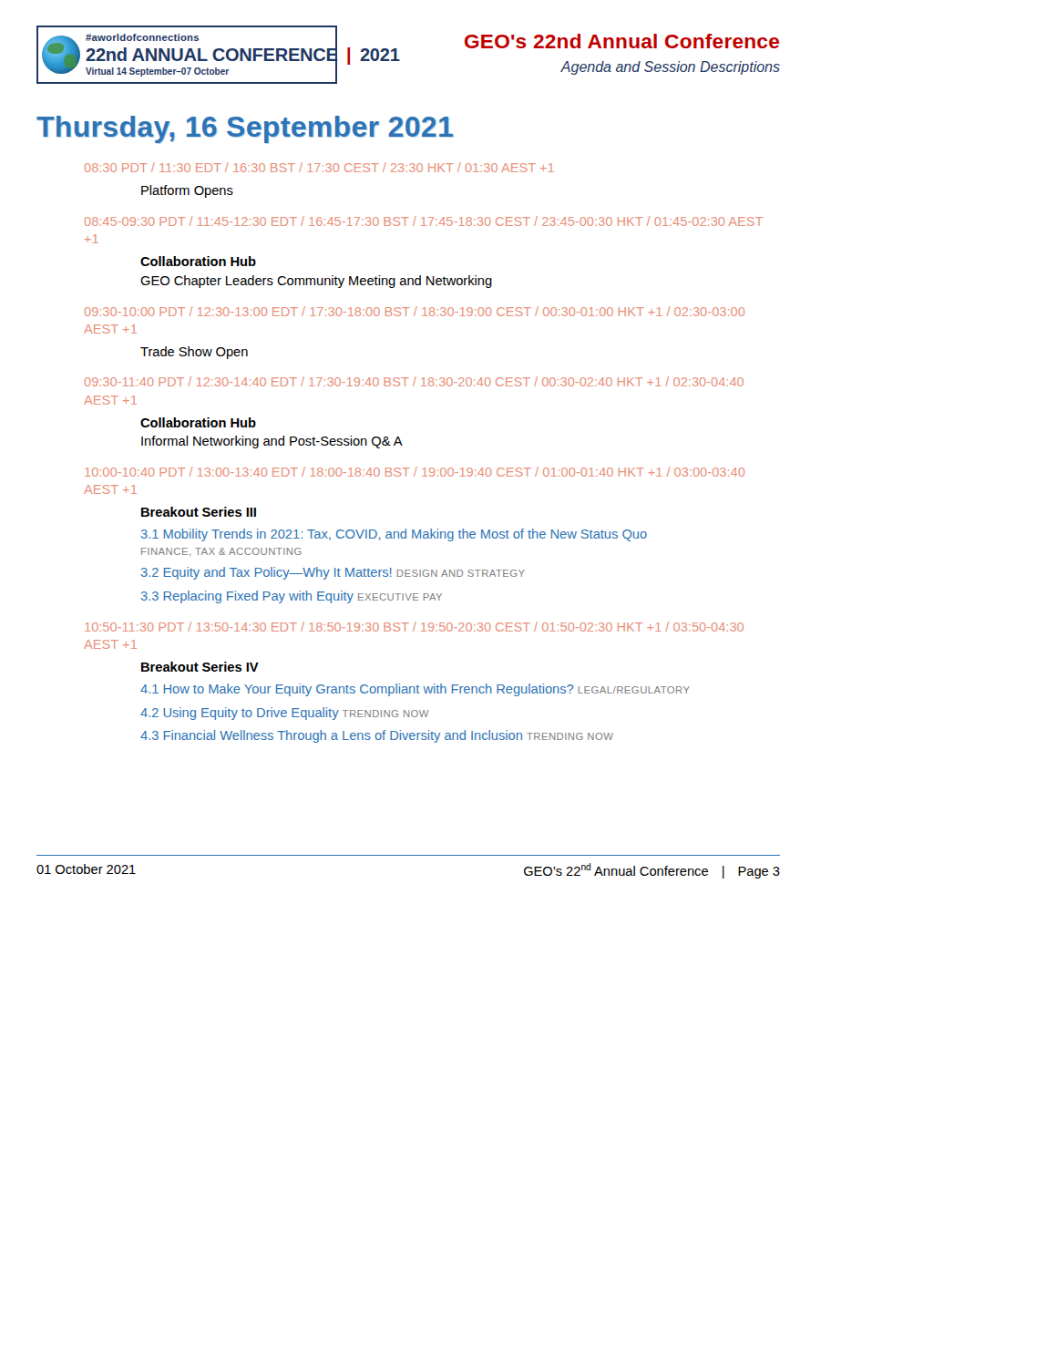#aworldofconnections
22nd ANNUAL CONFERENCE | 2021
Virtual 14 September–07 October
GEO's 22nd Annual Conference
Agenda and Session Descriptions
Thursday, 16 September 2021
08:30 PDT / 11:30 EDT / 16:30 BST / 17:30 CEST / 23:30 HKT / 01:30 AEST +1
Platform Opens
08:45-09:30 PDT / 11:45-12:30 EDT / 16:45-17:30 BST / 17:45-18:30 CEST / 23:45-00:30 HKT / 01:45-02:30 AEST +1
Collaboration Hub
GEO Chapter Leaders Community Meeting and Networking
09:30-10:00 PDT / 12:30-13:00 EDT / 17:30-18:00 BST / 18:30-19:00 CEST / 00:30-01:00 HKT +1 / 02:30-03:00 AEST +1
Trade Show Open
09:30-11:40 PDT / 12:30-14:40 EDT / 17:30-19:40 BST / 18:30-20:40 CEST / 00:30-02:40 HKT +1 / 02:30-04:40 AEST +1
Collaboration Hub
Informal Networking and Post-Session Q& A
10:00-10:40 PDT / 13:00-13:40 EDT / 18:00-18:40 BST / 19:00-19:40 CEST / 01:00-01:40 HKT +1 / 03:00-03:40 AEST +1
Breakout Series III
3.1 Mobility Trends in 2021: Tax, COVID, and Making the Most of the New Status Quo Finance, Tax & Accounting
3.2 Equity and Tax Policy—Why It Matters! Design and Strategy
3.3 Replacing Fixed Pay with Equity Executive Pay
10:50-11:30 PDT / 13:50-14:30 EDT / 18:50-19:30 BST / 19:50-20:30 CEST / 01:50-02:30 HKT +1 / 03:50-04:30 AEST +1
Breakout Series IV
4.1 How to Make Your Equity Grants Compliant with French Regulations? Legal/Regulatory
4.2 Using Equity to Drive Equality Trending Now
4.3 Financial Wellness Through a Lens of Diversity and Inclusion Trending Now
01 October 2021
GEO’s 22nd Annual Conference | Page 3